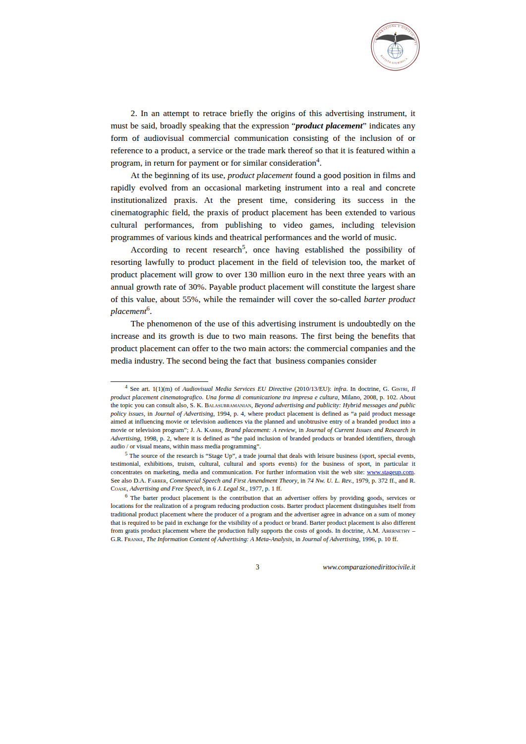Comparazione e Diritto Civile emblem COMPARAZIONE E DIRITTO CIVILE RIVISTA GIURIDICA
2. In an attempt to retrace briefly the origins of this advertising instrument, it must be said, broadly speaking that the expression “product placement” indicates any form of audiovisual commercial communication consisting of the inclusion of or reference to a product, a service or the trade mark thereof so that it is featured within a program, in return for payment or for similar consideration4.
At the beginning of its use, product placement found a good position in films and rapidly evolved from an occasional marketing instrument into a real and concrete institutionalized praxis. At the present time, considering its success in the cinematographic field, the praxis of product placement has been extended to various cultural performances, from publishing to video games, including television programmes of various kinds and theatrical performances and the world of music.
According to recent research5, once having established the possibility of resorting lawfully to product placement in the field of television too, the market of product placement will grow to over 130 million euro in the next three years with an annual growth rate of 30%. Payable product placement will constitute the largest share of this value, about 55%, while the remainder will cover the so-called barter product placement6.
The phenomenon of the use of this advertising instrument is undoubtedly on the increase and its growth is due to two main reasons. The first being the benefits that product placement can offer to the two main actors: the commercial companies and the media industry. The second being the fact that business companies consider
4 See art. 1(1)(m) of Audiovisual Media Services EU Directive (2010/13/EU): infra. In doctrine, G. Gistri, Il product placement cinematografico. Una forma di comunicazione tra impresa e cultura, Milano, 2008, p. 102. About the topic you can consult also, S. K. Balasubramanian, Beyond advertising and publicity: Hybrid messages and public policy issues, in Journal of Advertising, 1994, p. 4, where product placement is defined as “a paid product message aimed at influencing movie or television audiences via the planned and unobtrusive entry of a branded product into a movie or television program”; J. A. Karrh, Brand placement: A review, in Journal of Current Issues and Research in Advertising, 1998, p. 2, where it is defined as “the paid inclusion of branded products or branded identifiers, through audio / or visual means, within mass media programming”.
5 The source of the research is “Stage Up”, a trade journal that deals with leisure business (sport, special events, testimonial, exhibitions, truism, cultural, cultural and sports events) for the business of sport, in particular it concentrates on marketing, media and communication. For further information visit the web site: www.stageup.com. See also D.A. Farber, Commercial Speech and First Amendment Theory, in 74 Nw. U. L. Rev., 1979, p. 372 ff., and R. Coase, Advertising and Free Speech, in 6 J. Legal St., 1977, p. 1 ff.
6 The barter product placement is the contribution that an advertiser offers by providing goods, services or locations for the realization of a program reducing production costs. Barter product placement distinguishes itself from traditional product placement where the producer of a program and the advertiser agree in advance on a sum of money that is required to be paid in exchange for the visibility of a product or brand. Barter product placement is also different from gratis product placement where the production fully supports the costs of goods. In doctrine, A.M. Abernethy – G.R. Franke, The Information Content of Advertising: A Meta-Analysis, in Journal of Advertising, 1996, p. 10 ff.
3 www.comparazionedirittocivile.it